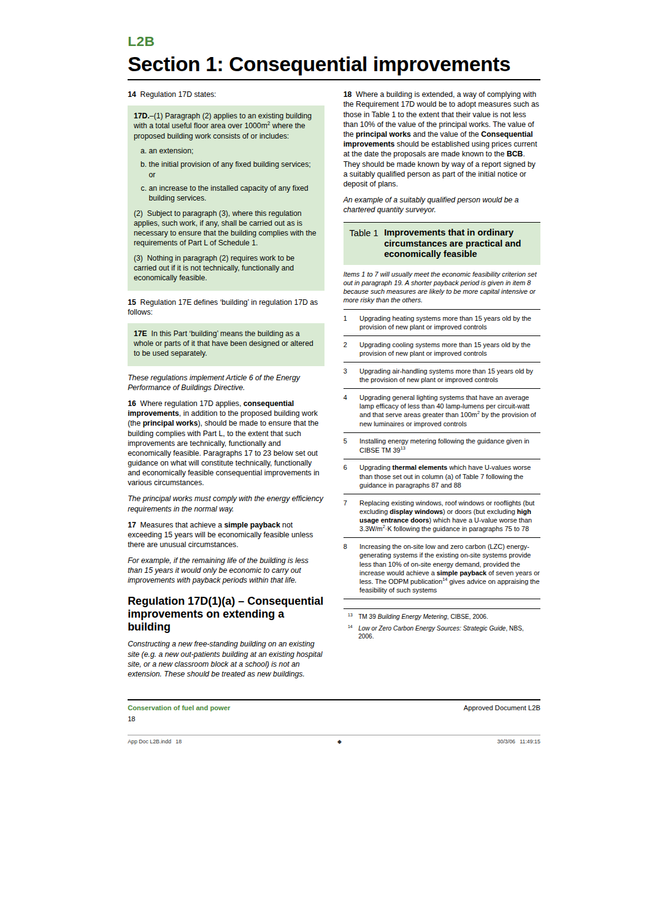L2B
Section 1: Consequential improvements
14 Regulation 17D states:
17D.–(1) Paragraph (2) applies to an existing building with a total useful floor area over 1000m2 where the proposed building work consists of or includes:
an extension;
the initial provision of any fixed building services; or
an increase to the installed capacity of any fixed building services.
(2) Subject to paragraph (3), where this regulation applies, such work, if any, shall be carried out as is necessary to ensure that the building complies with the requirements of Part L of Schedule 1.
(3) Nothing in paragraph (2) requires work to be carried out if it is not technically, functionally and economically feasible.
15 Regulation 17E defines ‘building’ in regulation 17D as follows:
17E In this Part ‘building’ means the building as a whole or parts of it that have been designed or altered to be used separately.
These regulations implement Article 6 of the Energy Performance of Buildings Directive.
16 Where regulation 17D applies, consequential improvements, in addition to the proposed building work (the principal works), should be made to ensure that the building complies with Part L, to the extent that such improvements are technically, functionally and economically feasible. Paragraphs 17 to 23 below set out guidance on what will constitute technically, functionally and economically feasible consequential improvements in various circumstances.
The principal works must comply with the energy efficiency requirements in the normal way.
17 Measures that achieve a simple payback not exceeding 15 years will be economically feasible unless there are unusual circumstances.
For example, if the remaining life of the building is less than 15 years it would only be economic to carry out improvements with payback periods within that life.
Regulation 17D(1)(a) – Consequential improvements on extending a building
Constructing a new free-standing building on an existing site (e.g. a new out-patients building at an existing hospital site, or a new classroom block at a school) is not an extension. These should be treated as new buildings.
18 Where a building is extended, a way of complying with the Requirement 17D would be to adopt measures such as those in Table 1 to the extent that their value is not less than 10% of the value of the principal works. The value of the principal works and the value of the Consequential improvements should be established using prices current at the date the proposals are made known to the BCB. They should be made known by way of a report signed by a suitably qualified person as part of the initial notice or deposit of plans.
An example of a suitably qualified person would be a chartered quantity surveyor.
Table 1
Improvements that in ordinary circumstances are practical and economically feasible
Items 1 to 7 will usually meet the economic feasibility criterion set out in paragraph 19. A shorter payback period is given in item 8 because such measures are likely to be more capital intensive or more risky than the others.
| 1 | Upgrading heating systems more than 15 years old by the provision of new plant or improved controls |
| 2 | Upgrading cooling systems more than 15 years old by the provision of new plant or improved controls |
| 3 | Upgrading air-handling systems more than 15 years old by the provision of new plant or improved controls |
| 4 | Upgrading general lighting systems that have an average lamp efficacy of less than 40 lamp-lumens per circuit-watt and that serve areas greater than 100m 2 by the provision of new luminaires or improved controls |
| 5 | Installing energy metering following the guidance given in CIBSE TM 39 13 |
| 6 | Upgrading thermal elements which have U-values worse than those set out in column (a) of Table 7 following the guidance in paragraphs 87 and 88 |
| 7 | Replacing existing windows, roof windows or rooflights (but excluding display windows ) or doors (but excluding high usage entrance doors ) which have a U-value worse than 3.3W/m 2 ·K following the guidance in paragraphs 75 to 78 |
| 8 | Increasing the on-site low and zero carbon (LZC) energy-generating systems if the existing on-site systems provide less than 10% of on-site energy demand, provided the increase would achieve a simple payback of seven years or less. The ODPM publication 14 gives advice on appraising the feasibility of such systems |
13
TM 39 Building Energy Metering, CIBSE, 2006.
14
Low or Zero Carbon Energy Sources: Strategic Guide, NBS, 2006.
Conservation of fuel and power
18
Approved Document L2B
App Doc L2B.indd 18
◆
30/3/06 11:49:15